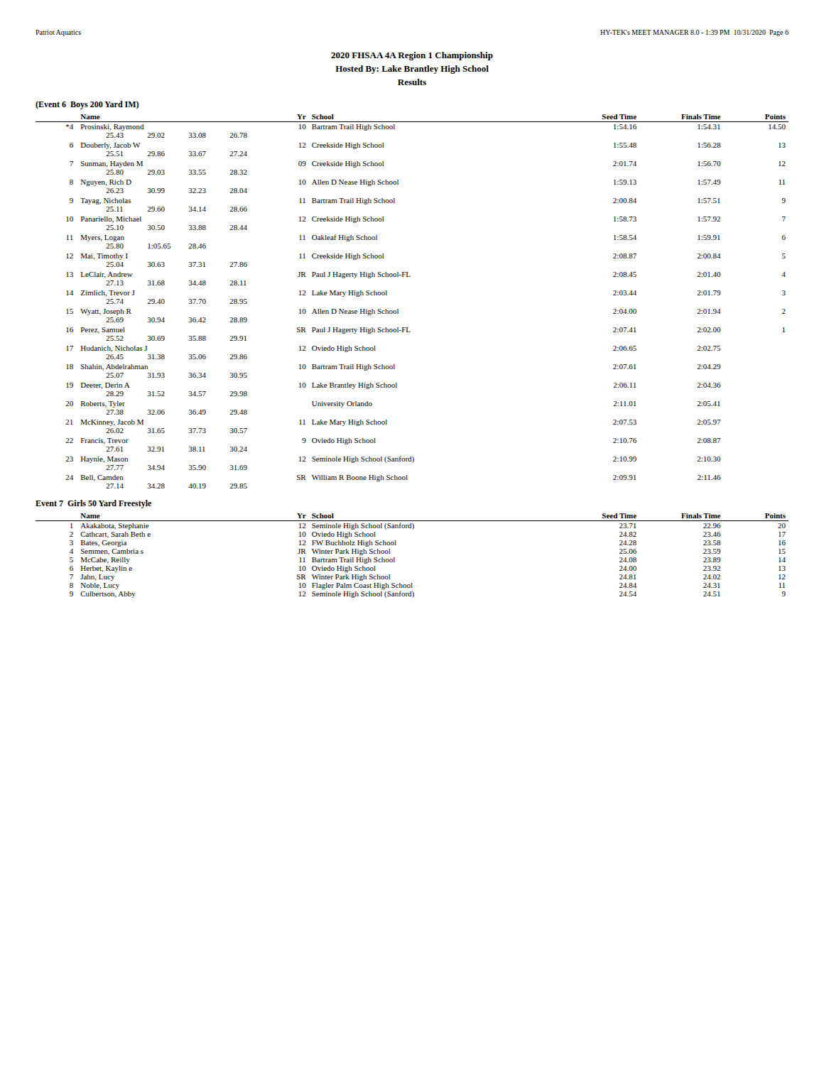Patriot Aquatics
HY-TEK's MEET MANAGER 8.0 - 1:39 PM 10/31/2020 Page 6
2020 FHSAA 4A Region 1 Championship
Hosted By: Lake Brantley High School
Results
(Event 6 Boys 200 Yard IM)
| | Name | Yr | School | Seed Time | Finals Time | Points |
| --- | --- | --- | --- | --- | --- | --- |
| *4 | Prosinski, Raymond | 10 | Bartram Trail High School | 1:54.16 | 1:54.31 | 14.50 |
| | 25.43 29.02 33.08 26.78 |
| 6 | Douberly, Jacob W | 12 | Creekside High School | 1:55.48 | 1:56.28 | 13 |
| | 25.51 29.86 33.67 27.24 |
| 7 | Sunman, Hayden M | 09 | Creekside High School | 2:01.74 | 1:56.70 | 12 |
| | 25.80 29.03 33.55 28.32 |
| 8 | Nguyen, Rich D | 10 | Allen D Nease High School | 1:59.13 | 1:57.49 | 11 |
| | 26.23 30.99 32.23 28.04 |
| 9 | Tayag, Nicholas | 11 | Bartram Trail High School | 2:00.84 | 1:57.51 | 9 |
| | 25.11 29.60 34.14 28.66 |
| 10 | Panariello, Michael | 12 | Creekside High School | 1:58.73 | 1:57.92 | 7 |
| | 25.10 30.50 33.88 28.44 |
| 11 | Myers, Logan | 11 | Oakleaf High School | 1:58.54 | 1:59.91 | 6 |
| | 25.80 1:05.65 28.46 |
| 12 | Mai, Timothy I | 11 | Creekside High School | 2:08.87 | 2:00.84 | 5 |
| | 25.04 30.63 37.31 27.86 |
| 13 | LeClair, Andrew | JR | Paul J Hagerty High School-FL | 2:08.45 | 2:01.40 | 4 |
| | 27.13 31.68 34.48 28.11 |
| 14 | Zimlich, Trevor J | 12 | Lake Mary High School | 2:03.44 | 2:01.79 | 3 |
| | 25.74 29.40 37.70 28.95 |
| 15 | Wyatt, Joseph R | 10 | Allen D Nease High School | 2:04.00 | 2:01.94 | 2 |
| | 25.69 30.94 36.42 28.89 |
| 16 | Perez, Samuel | SR | Paul J Hagerty High School-FL | 2:07.41 | 2:02.00 | 1 |
| | 25.52 30.69 35.88 29.91 |
| 17 | Hudanich, Nicholas J | 12 | Oviedo High School | 2:06.65 | 2:02.75 | |
| | 26.45 31.38 35.06 29.86 |
| 18 | Shahin, Abdelrahman | 10 | Bartram Trail High School | 2:07.61 | 2:04.29 | |
| | 25.07 31.93 36.34 30.95 |
| 19 | Deeter, Derin A | 10 | Lake Brantley High School | 2:06.11 | 2:04.36 | |
| | 28.29 31.52 34.57 29.98 |
| 20 | Roberts, Tyler | | University Orlando | 2:11.01 | 2:05.41 | |
| | 27.38 32.06 36.49 29.48 |
| 21 | McKinney, Jacob M | 11 | Lake Mary High School | 2:07.53 | 2:05.97 | |
| | 26.02 31.65 37.73 30.57 |
| 22 | Francis, Trevor | 9 | Oviedo High School | 2:10.76 | 2:08.87 | |
| | 27.61 32.91 38.11 30.24 |
| 23 | Haynie, Mason | 12 | Seminole High School (Sanford) | 2:10.99 | 2:10.30 | |
| | 27.77 34.94 35.90 31.69 |
| 24 | Bell, Camden | SR | William R Boone High School | 2:09.91 | 2:11.46 | |
| | 27.14 34.28 40.19 29.85 |
Event 7 Girls 50 Yard Freestyle
| | Name | Yr | School | Seed Time | Finals Time | Points |
| --- | --- | --- | --- | --- | --- | --- |
| 1 | Akakabota, Stephanie | 12 | Seminole High School (Sanford) | 23.71 | 22.96 | 20 |
| 2 | Cathcart, Sarah Beth e | 10 | Oviedo High School | 24.82 | 23.46 | 17 |
| 3 | Bates, Georgia | 12 | FW Buchholz High School | 24.28 | 23.58 | 16 |
| 4 | Semmen, Cambria s | JR | Winter Park High School | 25.06 | 23.59 | 15 |
| 5 | McCabe, Reilly | 11 | Bartram Trail High School | 24.08 | 23.89 | 14 |
| 6 | Herbet, Kaylin e | 10 | Oviedo High School | 24.00 | 23.92 | 13 |
| 7 | Jahn, Lucy | SR | Winter Park High School | 24.81 | 24.02 | 12 |
| 8 | Noble, Lucy | 10 | Flagler Palm Coast High School | 24.84 | 24.31 | 11 |
| 9 | Culbertson, Abby | 12 | Seminole High School (Sanford) | 24.54 | 24.51 | 9 |